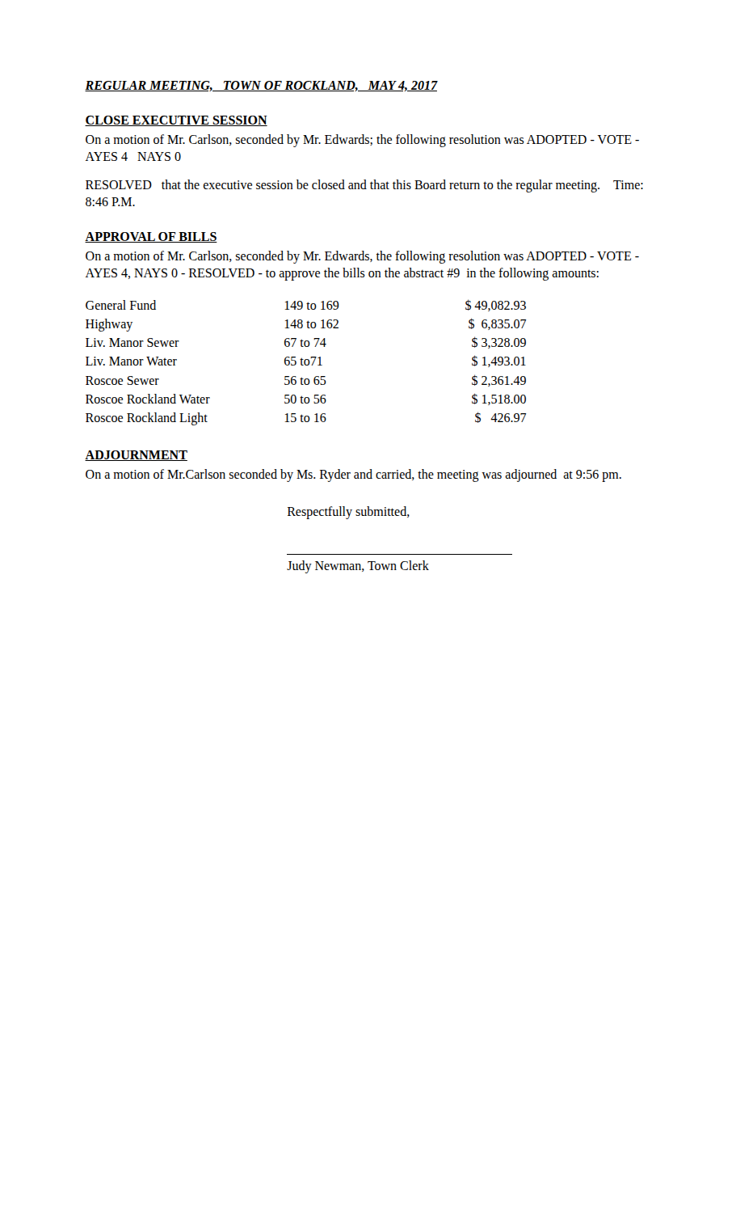REGULAR MEETING, TOWN OF ROCKLAND, MAY 4, 2017
CLOSE EXECUTIVE SESSION
On a motion of Mr. Carlson, seconded by Mr. Edwards; the following resolution was ADOPTED - VOTE - AYES 4 NAYS 0
RESOLVED that the executive session be closed and that this Board return to the regular meeting. Time: 8:46 P.M.
APPROVAL OF BILLS
On a motion of Mr. Carlson, seconded by Mr. Edwards, the following resolution was ADOPTED - VOTE - AYES 4, NAYS 0 - RESOLVED - to approve the bills on the abstract #9 in the following amounts:
| General Fund | 149 to 169 | $ 49,082.93 |
| Highway | 148 to 162 | $ 6,835.07 |
| Liv. Manor Sewer | 67 to 74 | $ 3,328.09 |
| Liv. Manor Water | 65 to71 | $ 1,493.01 |
| Roscoe Sewer | 56 to 65 | $ 2,361.49 |
| Roscoe Rockland Water | 50 to 56 | $ 1,518.00 |
| Roscoe Rockland Light | 15 to 16 | $ 426.97 |
ADJOURNMENT
On a motion of Mr.Carlson seconded by Ms. Ryder and carried, the meeting was adjourned at 9:56 pm.
Respectfully submitted,
Judy Newman, Town Clerk